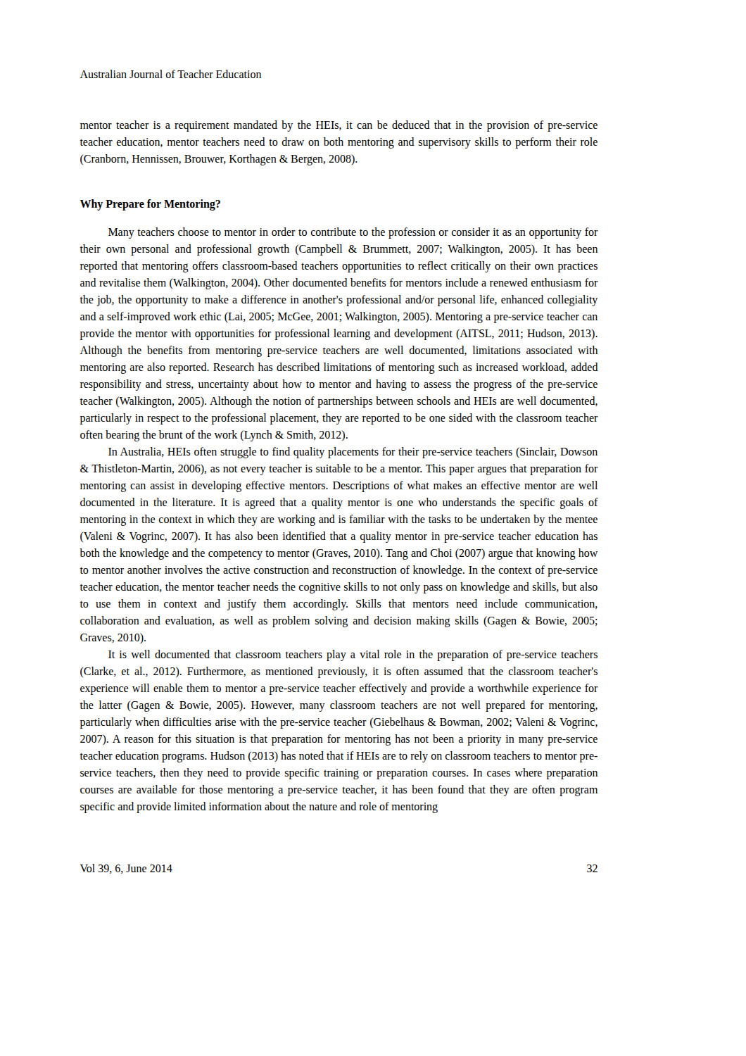Australian Journal of Teacher Education
mentor teacher is a requirement mandated by the HEIs, it can be deduced that in the provision of pre-service teacher education, mentor teachers need to draw on both mentoring and supervisory skills to perform their role (Cranborn, Hennissen, Brouwer, Korthagen & Bergen, 2008).
Why Prepare for Mentoring?
Many teachers choose to mentor in order to contribute to the profession or consider it as an opportunity for their own personal and professional growth (Campbell & Brummett, 2007; Walkington, 2005). It has been reported that mentoring offers classroom-based teachers opportunities to reflect critically on their own practices and revitalise them (Walkington, 2004). Other documented benefits for mentors include a renewed enthusiasm for the job, the opportunity to make a difference in another's professional and/or personal life, enhanced collegiality and a self-improved work ethic (Lai, 2005; McGee, 2001; Walkington, 2005). Mentoring a pre-service teacher can provide the mentor with opportunities for professional learning and development (AITSL, 2011; Hudson, 2013). Although the benefits from mentoring pre-service teachers are well documented, limitations associated with mentoring are also reported. Research has described limitations of mentoring such as increased workload, added responsibility and stress, uncertainty about how to mentor and having to assess the progress of the pre-service teacher (Walkington, 2005). Although the notion of partnerships between schools and HEIs are well documented, particularly in respect to the professional placement, they are reported to be one sided with the classroom teacher often bearing the brunt of the work (Lynch & Smith, 2012).
In Australia, HEIs often struggle to find quality placements for their pre-service teachers (Sinclair, Dowson & Thistleton-Martin, 2006), as not every teacher is suitable to be a mentor. This paper argues that preparation for mentoring can assist in developing effective mentors. Descriptions of what makes an effective mentor are well documented in the literature. It is agreed that a quality mentor is one who understands the specific goals of mentoring in the context in which they are working and is familiar with the tasks to be undertaken by the mentee (Valeni & Vogrinc, 2007). It has also been identified that a quality mentor in pre-service teacher education has both the knowledge and the competency to mentor (Graves, 2010). Tang and Choi (2007) argue that knowing how to mentor another involves the active construction and reconstruction of knowledge. In the context of pre-service teacher education, the mentor teacher needs the cognitive skills to not only pass on knowledge and skills, but also to use them in context and justify them accordingly. Skills that mentors need include communication, collaboration and evaluation, as well as problem solving and decision making skills (Gagen & Bowie, 2005; Graves, 2010).
It is well documented that classroom teachers play a vital role in the preparation of pre-service teachers (Clarke, et al., 2012). Furthermore, as mentioned previously, it is often assumed that the classroom teacher's experience will enable them to mentor a pre-service teacher effectively and provide a worthwhile experience for the latter (Gagen & Bowie, 2005). However, many classroom teachers are not well prepared for mentoring, particularly when difficulties arise with the pre-service teacher (Giebelhaus & Bowman, 2002; Valeni & Vogrinc, 2007). A reason for this situation is that preparation for mentoring has not been a priority in many pre-service teacher education programs. Hudson (2013) has noted that if HEIs are to rely on classroom teachers to mentor pre-service teachers, then they need to provide specific training or preparation courses. In cases where preparation courses are available for those mentoring a pre-service teacher, it has been found that they are often program specific and provide limited information about the nature and role of mentoring
Vol 39, 6, June 2014 32